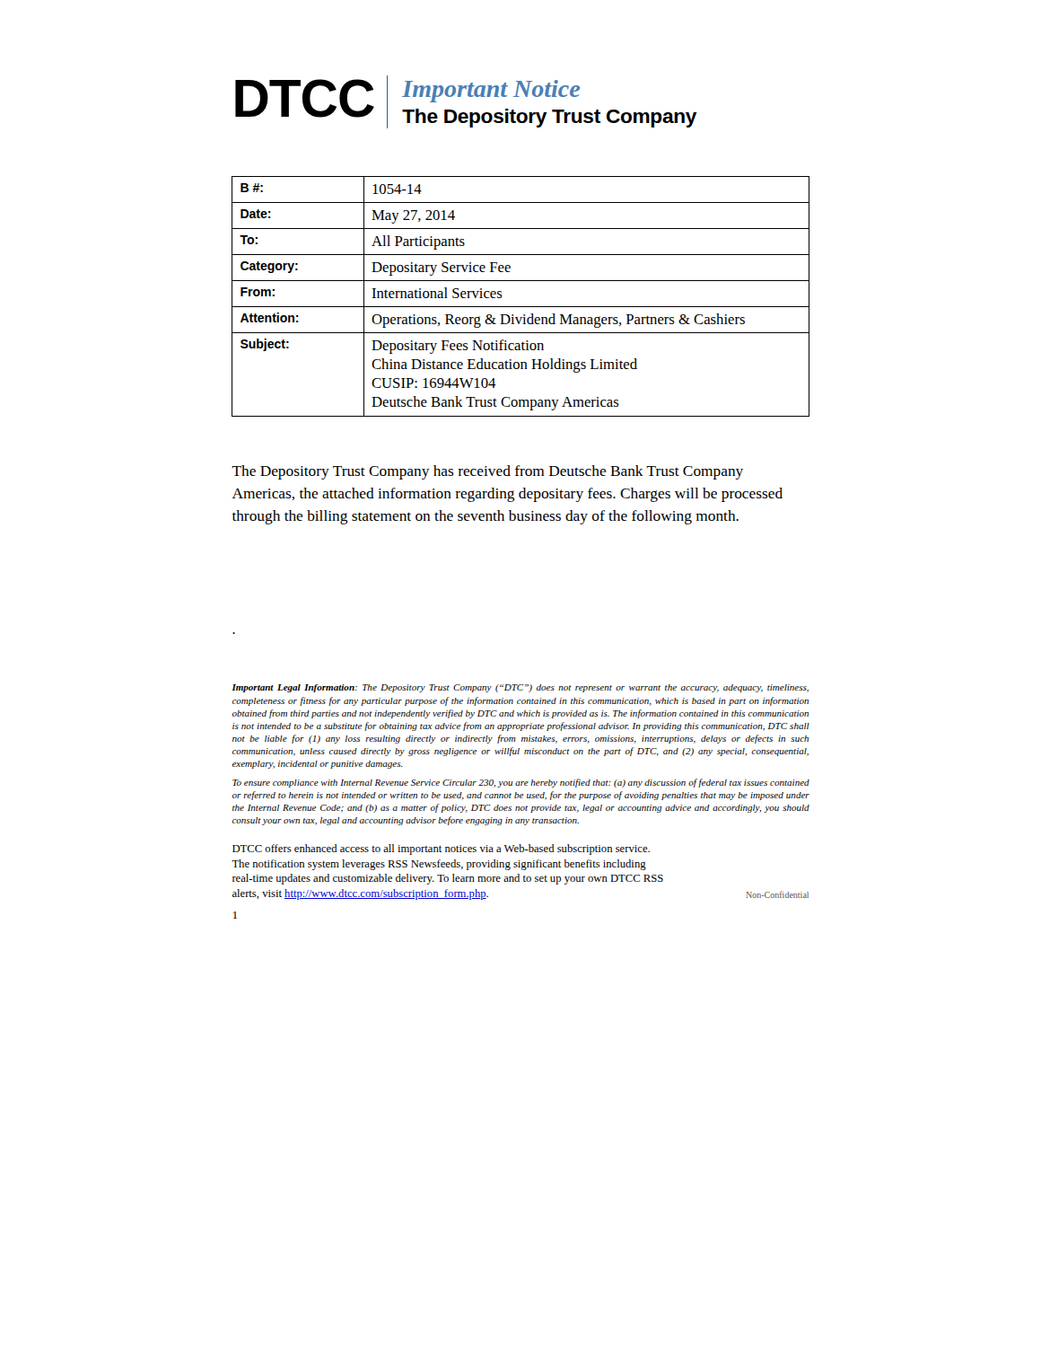DTCC
Important Notice
The Depository Trust Company
| B #: | 1054-14 |
| Date: | May 27, 2014 |
| To: | All Participants |
| Category: | Depositary Service Fee |
| From: | International Services |
| Attention: | Operations, Reorg & Dividend Managers, Partners & Cashiers |
| Subject: | Depositary Fees Notification China Distance Education Holdings Limited CUSIP: 16944W104 Deutsche Bank Trust Company Americas |
The Depository Trust Company has received from Deutsche Bank Trust Company Americas, the attached information regarding depositary fees. Charges will be processed through the billing statement on the seventh business day of the following month.
.
Important Legal Information: The Depository Trust Company (“DTC”) does not represent or warrant the accuracy, adequacy, timeliness, completeness or fitness for any particular purpose of the information contained in this communication, which is based in part on information obtained from third parties and not independently verified by DTC and which is provided as is. The information contained in this communication is not intended to be a substitute for obtaining tax advice from an appropriate professional advisor. In providing this communication, DTC shall not be liable for (1) any loss resulting directly or indirectly from mistakes, errors, omissions, interruptions, delays or defects in such communication, unless caused directly by gross negligence or willful misconduct on the part of DTC, and (2) any special, consequential, exemplary, incidental or punitive damages.
To ensure compliance with Internal Revenue Service Circular 230, you are hereby notified that: (a) any discussion of federal tax issues contained or referred to herein is not intended or written to be used, and cannot be used, for the purpose of avoiding penalties that may be imposed under the Internal Revenue Code; and (b) as a matter of policy, DTC does not provide tax, legal or accounting advice and accordingly, you should consult your own tax, legal and accounting advisor before engaging in any transaction.
DTCC offers enhanced access to all important notices via a Web-based subscription service.
The notification system leverages RSS Newsfeeds, providing significant benefits including
real-time updates and customizable delivery. To learn more and to set up your own DTCC RSS
alerts, visit http://www.dtcc.com/subscription_form.php.
Non-Confidential
1